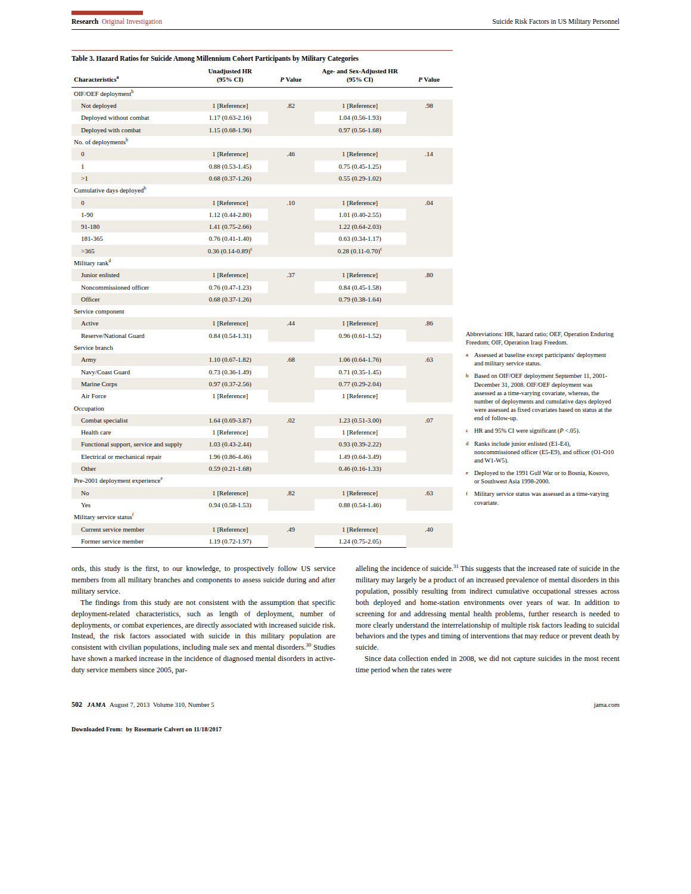Research Original Investigation
Suicide Risk Factors in US Military Personnel
Table 3. Hazard Ratios for Suicide Among Millennium Cohort Participants by Military Categories
| Characteristics a | Unadjusted HR (95% CI) | P Value | Age- and Sex-Adjusted HR (95% CI) | P Value |
| --- | --- | --- | --- | --- |
| OIF/OEF deployment b | | | | |
| Not deployed | 1 [Reference] | .82 | 1 [Reference] | .98 |
| Deployed without combat | 1.17 (0.63-2.16) | 1.04 (0.56-1.93) |
| Deployed with combat | 1.15 (0.68-1.96) | 0.97 (0.56-1.68) |
| No. of deployments b | | | | |
| 0 | 1 [Reference] | .46 | 1 [Reference] | .14 |
| 1 | 0.88 (0.53-1.45) | 0.75 (0.45-1.25) |
| >1 | 0.68 (0.37-1.26) | 0.55 (0.29-1.02) |
| Cumulative days deployed b | | | | |
| 0 | 1 [Reference] | .10 | 1 [Reference] | .04 |
| 1-90 | 1.12 (0.44-2.80) | 1.01 (0.40-2.55) |
| 91-180 | 1.41 (0.75-2.66) | 1.22 (0.64-2.03) |
| 181-365 | 0.76 (0.41-1.40) | 0.63 (0.34-1.17) |
| >365 | 0.36 (0.14-0.89) c | 0.28 (0.11-0.70) c |
| Military rank d | | | | |
| Junior enlisted | 1 [Reference] | .37 | 1 [Reference] | .80 |
| Noncommissioned officer | 0.76 (0.47-1.23) | 0.84 (0.45-1.58) |
| Officer | 0.68 (0.37-1.26) | 0.79 (0.38-1.64) |
| Service component | | | | |
| Active | 1 [Reference] | .44 | 1 [Reference] | .86 |
| Reserve/National Guard | 0.84 (0.54-1.31) | 0.96 (0.61-1.52) |
| Service branch | | | | |
| Army | 1.10 (0.67-1.82) | .68 | 1.06 (0.64-1.76) | .63 |
| Navy/Coast Guard | 0.73 (0.36-1.49) | 0.71 (0.35-1.45) |
| Marine Corps | 0.97 (0.37-2.56) | 0.77 (0.29-2.04) |
| Air Force | 1 [Reference] | 1 [Reference] |
| Occupation | | | | |
| Combat specialist | 1.64 (0.69-3.87) | .02 | 1.23 (0.51-3.00) | .07 |
| Health care | 1 [Reference] | 1 [Reference] |
| Functional support, service and supply | 1.03 (0.43-2.44) | 0.93 (0.39-2.22) |
| Electrical or mechanical repair | 1.96 (0.86-4.46) | 1.49 (0.64-3.49) |
| Other | 0.59 (0.21-1.68) | 0.46 (0.16-1.33) |
| Pre-2001 deployment experience e | | | | |
| No | 1 [Reference] | .82 | 1 [Reference] | .63 |
| Yes | 0.94 (0.58-1.53) | 0.88 (0.54-1.46) |
| Military service status f | | | | |
| Current service member | 1 [Reference] | .49 | 1 [Reference] | .40 |
| Former service member | 1.19 (0.72-1.97) | 1.24 (0.75-2.05) |
Abbreviations: HR, hazard ratio; OEF, Operation Enduring Freedom; OIF, Operation Iraqi Freedom.
a Assessed at baseline except participants' deployment and military service status.
b Based on OIF/OEF deployment September 11, 2001-December 31, 2008. OIF/OEF deployment was assessed as a time-varying covariate, whereas, the number of deployments and cumulative days deployed were assessed as fixed covariates based on status at the end of follow-up.
c HR and 95% CI were significant (P <.05).
d Ranks include junior enlisted (E1-E4), noncommissioned officer (E5-E9), and officer (O1-O10 and W1-W5).
e Deployed to the 1991 Gulf War or to Bosnia, Kosovo, or Southwest Asia 1998-2000.
f Military service status was assessed as a time-varying covariate.
ords, this study is the first, to our knowledge, to prospectively follow US service members from all military branches and components to assess suicide during and after military service.
The findings from this study are not consistent with the assumption that specific deployment-related characteristics, such as length of deployment, number of deployments, or combat experiences, are directly associated with increased suicide risk. Instead, the risk factors associated with suicide in this military population are consistent with civilian populations, including male sex and mental disorders.30 Studies have shown a marked increase in the incidence of diagnosed mental disorders in active-duty service members since 2005, par-
alleling the incidence of suicide.31 This suggests that the increased rate of suicide in the military may largely be a product of an increased prevalence of mental disorders in this population, possibly resulting from indirect cumulative occupational stresses across both deployed and home-station environments over years of war. In addition to screening for and addressing mental health problems, further research is needed to more clearly understand the interrelationship of multiple risk factors leading to suicidal behaviors and the types and timing of interventions that may reduce or prevent death by suicide.
Since data collection ended in 2008, we did not capture suicides in the most recent time period when the rates were
502 JAMA August 7, 2013 Volume 310, Number 5
jama.com
Downloaded From: by Rosemarie Calvert on 11/18/2017